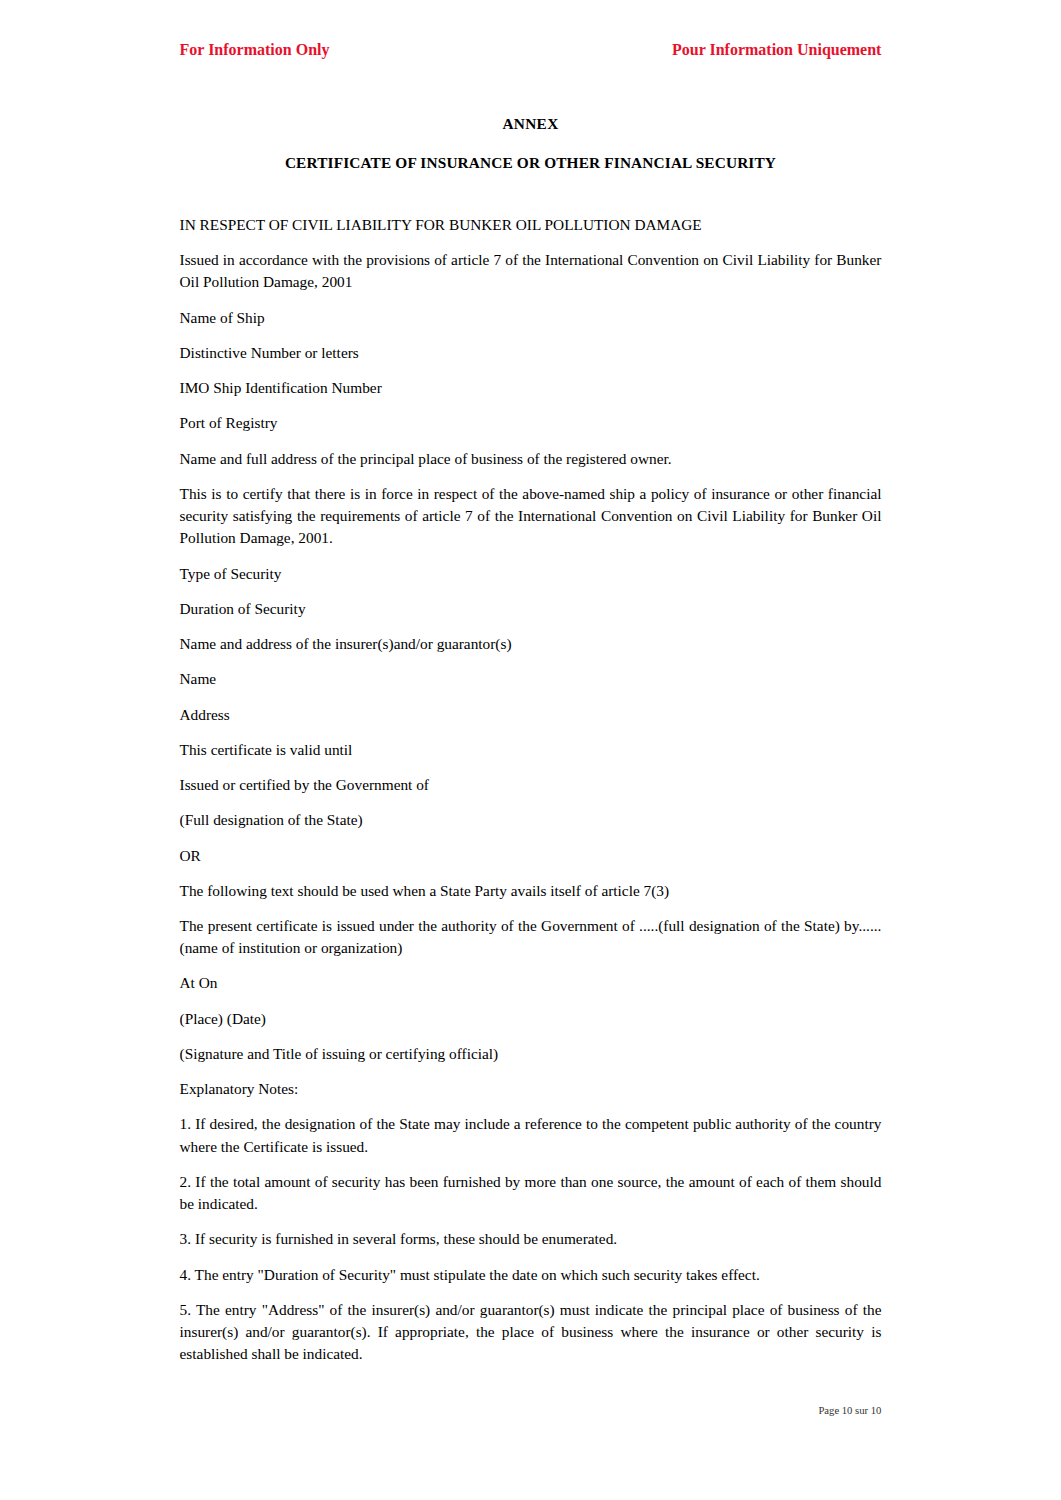For Information Only Pour Information Uniquement
ANNEX
CERTIFICATE OF INSURANCE OR OTHER FINANCIAL SECURITY
IN RESPECT OF CIVIL LIABILITY FOR BUNKER OIL POLLUTION DAMAGE
Issued in accordance with the provisions of article 7 of the International Convention on Civil Liability for Bunker Oil Pollution Damage, 2001
Name of Ship
Distinctive Number or letters
IMO Ship Identification Number
Port of Registry
Name and full address of the principal place of business of the registered owner.
This is to certify that there is in force in respect of the above-named ship a policy of insurance or other financial security satisfying the requirements of article 7 of the International Convention on Civil Liability for Bunker Oil Pollution Damage, 2001.
Type of Security
Duration of Security
Name and address of the insurer(s)and/or guarantor(s)
Name
Address
This certificate is valid until
Issued or certified by the Government of
(Full designation of the State)
OR
The following text should be used when a State Party avails itself of article 7(3)
The present certificate is issued under the authority of the Government of .....(full designation of the State) by......(name of institution or organization)
At On
(Place) (Date)
(Signature and Title of issuing or certifying official)
Explanatory Notes:
1. If desired, the designation of the State may include a reference to the competent public authority of the country where the Certificate is issued.
2. If the total amount of security has been furnished by more than one source, the amount of each of them should be indicated.
3. If security is furnished in several forms, these should be enumerated.
4. The entry "Duration of Security" must stipulate the date on which such security takes effect.
5. The entry "Address" of the insurer(s) and/or guarantor(s) must indicate the principal place of business of the insurer(s) and/or guarantor(s). If appropriate, the place of business where the insurance or other security is established shall be indicated.
Page 10 sur 10